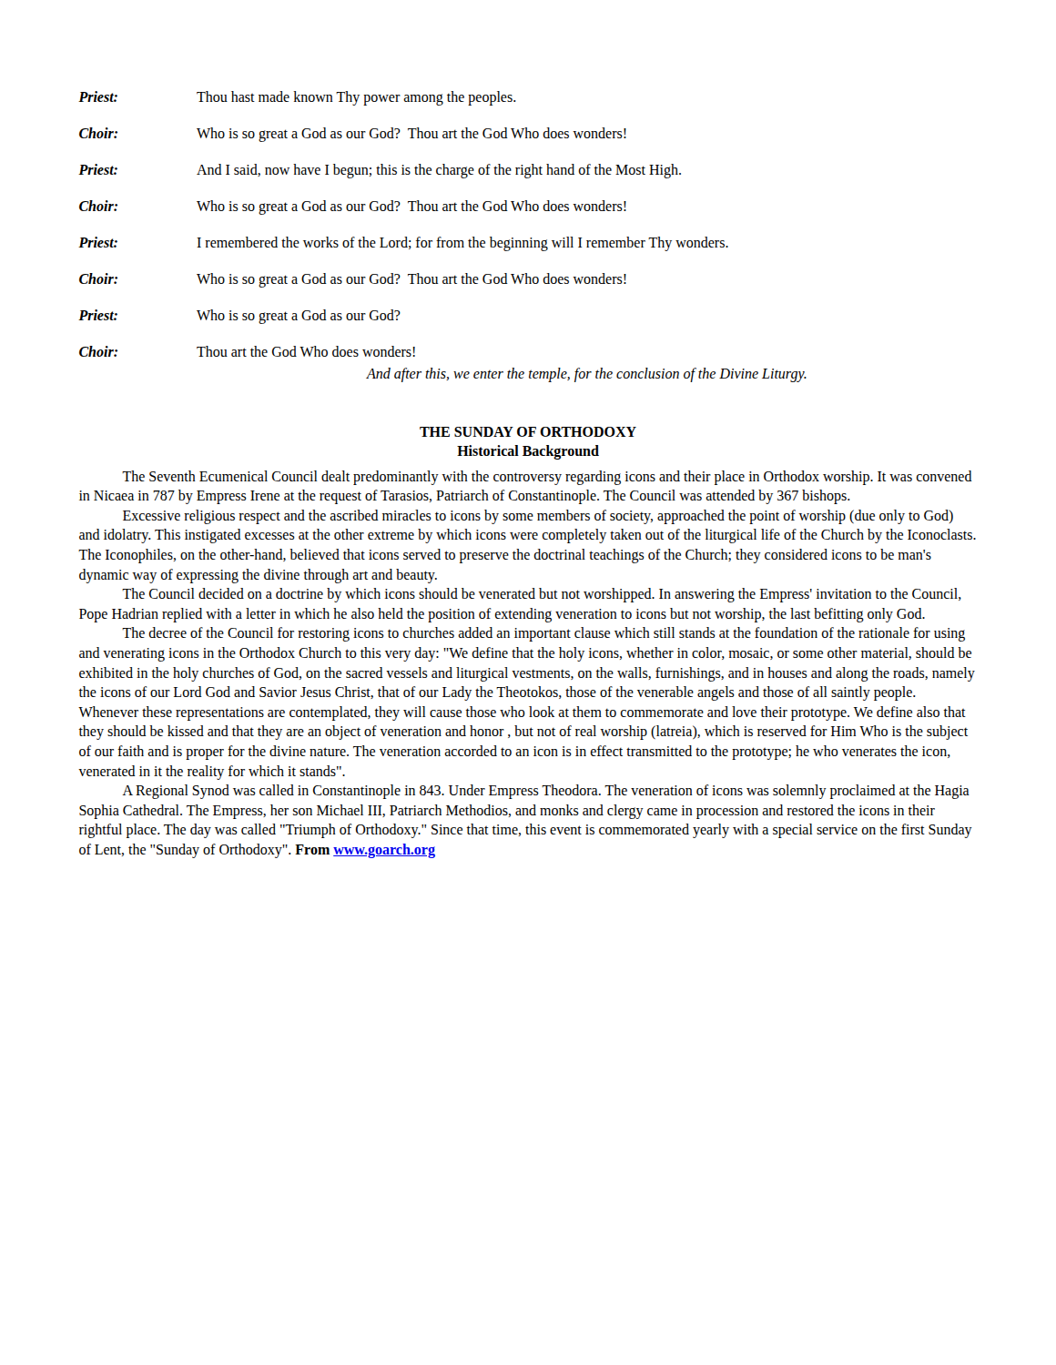| Priest: | Thou hast made known Thy power among the peoples. |
| Choir: | Who is so great a God as our God? Thou art the God Who does wonders! |
| Priest: | And I said, now have I begun; this is the charge of the right hand of the Most High. |
| Choir: | Who is so great a God as our God? Thou art the God Who does wonders! |
| Priest: | I remembered the works of the Lord; for from the beginning will I remember Thy wonders. |
| Choir: | Who is so great a God as our God? Thou art the God Who does wonders! |
| Priest: | Who is so great a God as our God? |
| Choir: | Thou art the God Who does wonders! And after this, we enter the temple, for the conclusion of the Divine Liturgy. |
THE SUNDAY OF ORTHODOXY
Historical Background
The Seventh Ecumenical Council dealt predominantly with the controversy regarding icons and their place in Orthodox worship. It was convened in Nicaea in 787 by Empress Irene at the request of Tarasios, Patriarch of Constantinople. The Council was attended by 367 bishops.
Excessive religious respect and the ascribed miracles to icons by some members of society, approached the point of worship (due only to God) and idolatry. This instigated excesses at the other extreme by which icons were completely taken out of the liturgical life of the Church by the Iconoclasts. The Iconophiles, on the other-hand, believed that icons served to preserve the doctrinal teachings of the Church; they considered icons to be man's dynamic way of expressing the divine through art and beauty.
The Council decided on a doctrine by which icons should be venerated but not worshipped. In answering the Empress' invitation to the Council, Pope Hadrian replied with a letter in which he also held the position of extending veneration to icons but not worship, the last befitting only God.
The decree of the Council for restoring icons to churches added an important clause which still stands at the foundation of the rationale for using and venerating icons in the Orthodox Church to this very day: "We define that the holy icons, whether in color, mosaic, or some other material, should be exhibited in the holy churches of God, on the sacred vessels and liturgical vestments, on the walls, furnishings, and in houses and along the roads, namely the icons of our Lord God and Savior Jesus Christ, that of our Lady the Theotokos, those of the venerable angels and those of all saintly people. Whenever these representations are contemplated, they will cause those who look at them to commemorate and love their prototype. We define also that they should be kissed and that they are an object of veneration and honor , but not of real worship (latreia), which is reserved for Him Who is the subject of our faith and is proper for the divine nature. The veneration accorded to an icon is in effect transmitted to the prototype; he who venerates the icon, venerated in it the reality for which it stands".
A Regional Synod was called in Constantinople in 843. Under Empress Theodora. The veneration of icons was solemnly proclaimed at the Hagia Sophia Cathedral. The Empress, her son Michael III, Patriarch Methodios, and monks and clergy came in procession and restored the icons in their rightful place. The day was called "Triumph of Orthodoxy." Since that time, this event is commemorated yearly with a special service on the first Sunday of Lent, the "Sunday of Orthodoxy". From www.goarch.org